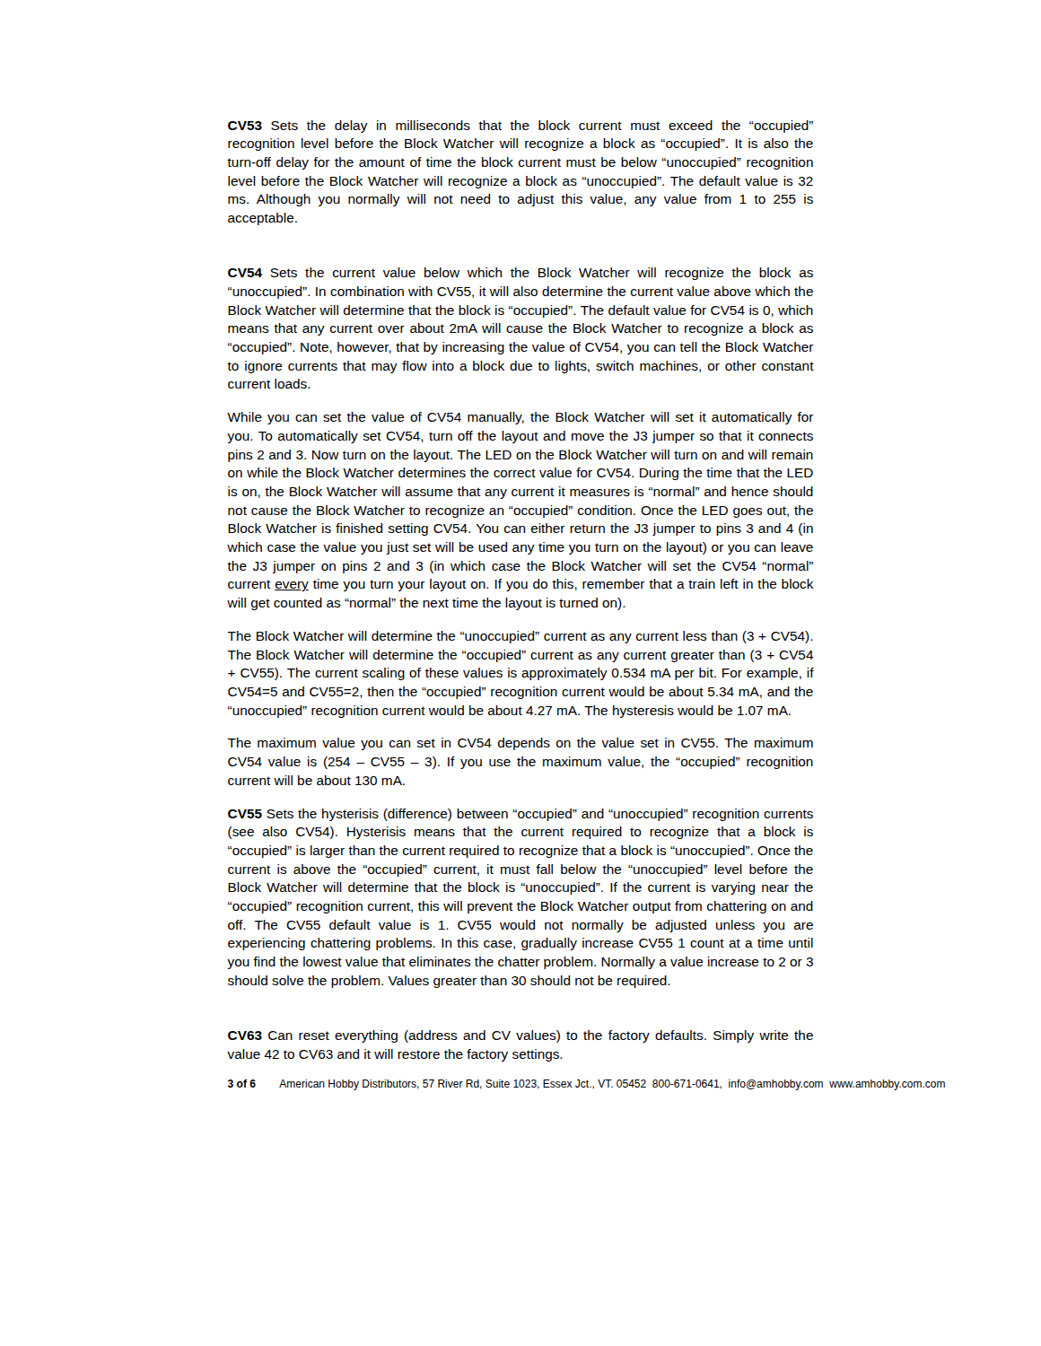CV53 Sets the delay in milliseconds that the block current must exceed the “occupied” recognition level before the Block Watcher will recognize a block as “occupied”. It is also the turn-off delay for the amount of time the block current must be below “unoccupied” recognition level before the Block Watcher will recognize a block as “unoccupied”. The default value is 32 ms. Although you normally will not need to adjust this value, any value from 1 to 255 is acceptable.
CV54 Sets the current value below which the Block Watcher will recognize the block as “unoccupied”. In combination with CV55, it will also determine the current value above which the Block Watcher will determine that the block is “occupied”. The default value for CV54 is 0, which means that any current over about 2mA will cause the Block Watcher to recognize a block as “occupied”. Note, however, that by increasing the value of CV54, you can tell the Block Watcher to ignore currents that may flow into a block due to lights, switch machines, or other constant current loads.
While you can set the value of CV54 manually, the Block Watcher will set it automatically for you. To automatically set CV54, turn off the layout and move the J3 jumper so that it connects pins 2 and 3. Now turn on the layout. The LED on the Block Watcher will turn on and will remain on while the Block Watcher determines the correct value for CV54. During the time that the LED is on, the Block Watcher will assume that any current it measures is “normal” and hence should not cause the Block Watcher to recognize an “occupied” condition. Once the LED goes out, the Block Watcher is finished setting CV54. You can either return the J3 jumper to pins 3 and 4 (in which case the value you just set will be used any time you turn on the layout) or you can leave the J3 jumper on pins 2 and 3 (in which case the Block Watcher will set the CV54 “normal” current every time you turn your layout on. If you do this, remember that a train left in the block will get counted as “normal” the next time the layout is turned on).
The Block Watcher will determine the “unoccupied” current as any current less than (3 + CV54). The Block Watcher will determine the “occupied” current as any current greater than (3 + CV54 + CV55). The current scaling of these values is approximately 0.534 mA per bit. For example, if CV54=5 and CV55=2, then the “occupied” recognition current would be about 5.34 mA, and the “unoccupied” recognition current would be about 4.27 mA. The hysteresis would be 1.07 mA.
The maximum value you can set in CV54 depends on the value set in CV55. The maximum CV54 value is (254 – CV55 – 3). If you use the maximum value, the “occupied” recognition current will be about 130 mA.
CV55 Sets the hysterisis (difference) between “occupied” and “unoccupied” recognition currents (see also CV54). Hysterisis means that the current required to recognize that a block is “occupied” is larger than the current required to recognize that a block is “unoccupied”. Once the current is above the “occupied” current, it must fall below the “unoccupied” level before the Block Watcher will determine that the block is “unoccupied”. If the current is varying near the “occupied” recognition current, this will prevent the Block Watcher output from chattering on and off. The CV55 default value is 1. CV55 would not normally be adjusted unless you are experiencing chattering problems. In this case, gradually increase CV55 1 count at a time until you find the lowest value that eliminates the chatter problem. Normally a value increase to 2 or 3 should solve the problem. Values greater than 30 should not be required.
CV63 Can reset everything (address and CV values) to the factory defaults. Simply write the value 42 to CV63 and it will restore the factory settings.
3 of 6 American Hobby Distributors, 57 River Rd, Suite 1023, Essex Jct., VT. 05452 800-671-0641, info@amhobby.com www.amhobby.com.com